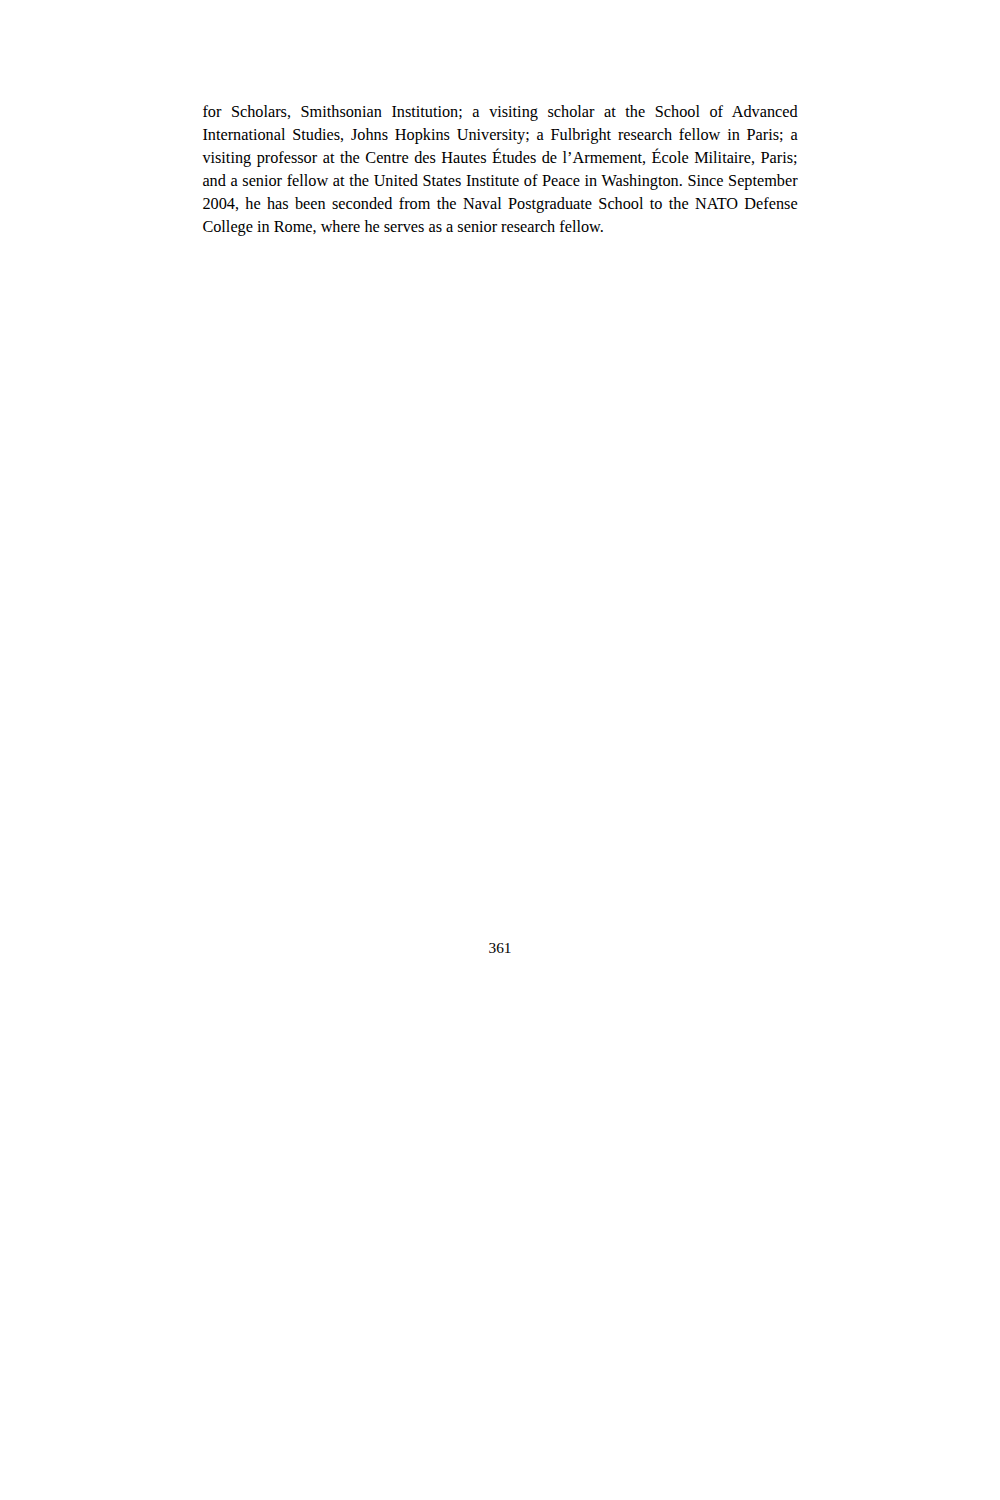for Scholars, Smithsonian Institution; a visiting scholar at the School of Advanced International Studies, Johns Hopkins University; a Fulbright research fellow in Paris; a visiting professor at the Centre des Hautes Études de l’Armement, École Militaire, Paris; and a senior fellow at the United States Institute of Peace in Washington. Since September 2004, he has been seconded from the Naval Postgraduate School to the NATO Defense College in Rome, where he serves as a senior research fellow.
361